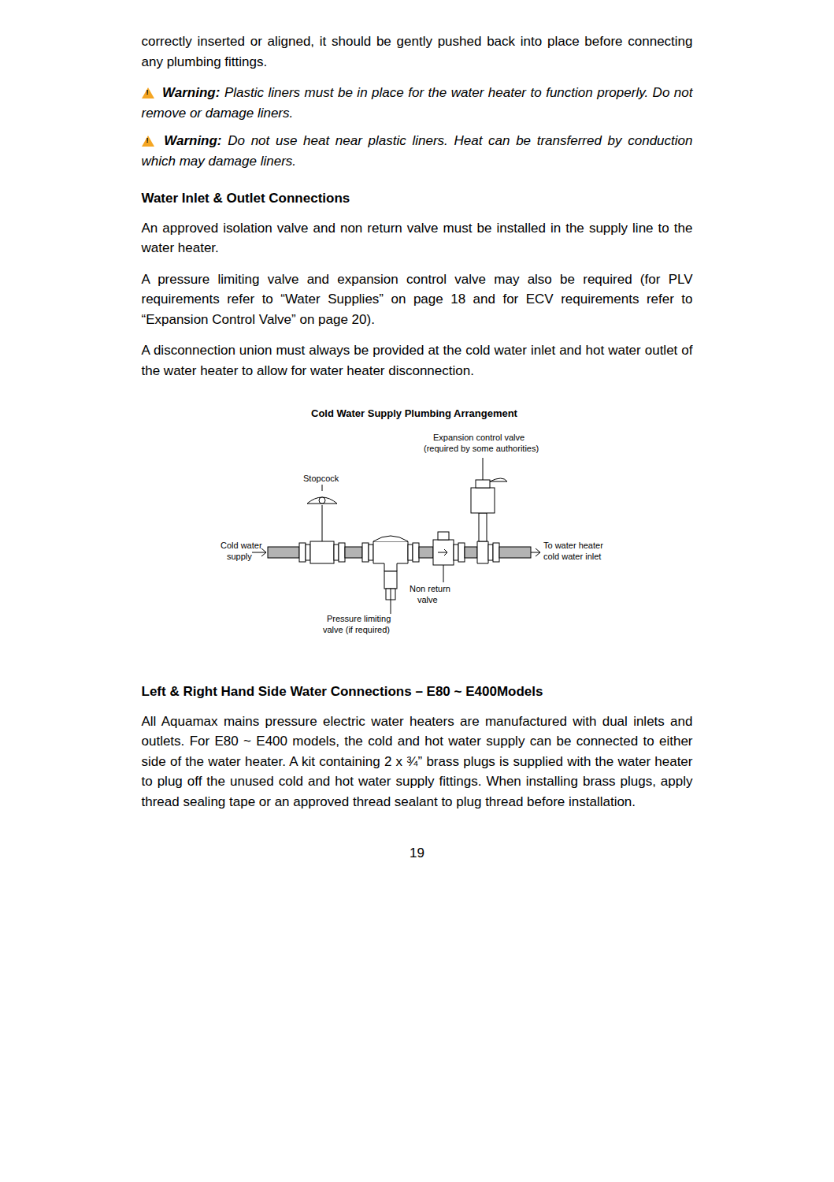correctly inserted or aligned, it should be gently pushed back into place before connecting any plumbing fittings.
Warning: Plastic liners must be in place for the water heater to function properly. Do not remove or damage liners.
Warning: Do not use heat near plastic liners. Heat can be transferred by conduction which may damage liners.
Water Inlet & Outlet Connections
An approved isolation valve and non return valve must be installed in the supply line to the water heater.
A pressure limiting valve and expansion control valve may also be required (for PLV requirements refer to “Water Supplies” on page 18 and for ECV requirements refer to “Expansion Control Valve” on page 20).
A disconnection union must always be provided at the cold water inlet and hot water outlet of the water heater to allow for water heater disconnection.
Cold Water Supply Plumbing Arrangement Expansion control valve (required by some authorities) Stopcock Cold water supply To water heater cold water inlet Non return valve Pressure limiting valve (if required)
Left & Right Hand Side Water Connections – E80 ~ E400Models
All Aquamax mains pressure electric water heaters are manufactured with dual inlets and outlets. For E80 ~ E400 models, the cold and hot water supply can be connected to either side of the water heater. A kit containing 2 x ¾” brass plugs is supplied with the water heater to plug off the unused cold and hot water supply fittings. When installing brass plugs, apply thread sealing tape or an approved thread sealant to plug thread before installation.
19